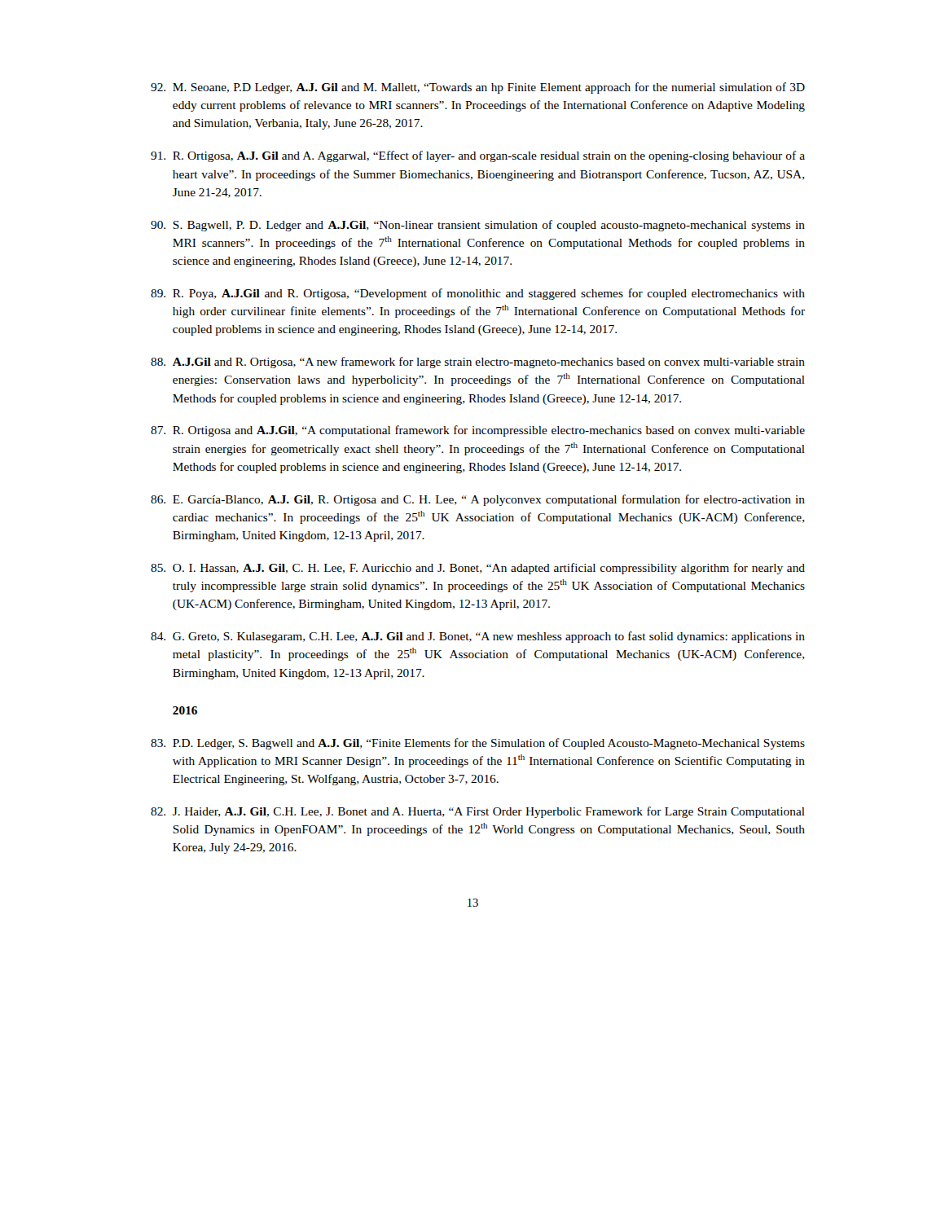92. M. Seoane, P.D Ledger, A.J. Gil and M. Mallett, “Towards an hp Finite Element approach for the numerial simulation of 3D eddy current problems of relevance to MRI scanners”. In Proceedings of the International Conference on Adaptive Modeling and Simulation, Verbania, Italy, June 26-28, 2017.
91. R. Ortigosa, A.J. Gil and A. Aggarwal, “Effect of layer- and organ-scale residual strain on the opening-closing behaviour of a heart valve”. In proceedings of the Summer Biomechanics, Bioengineering and Biotransport Conference, Tucson, AZ, USA, June 21-24, 2017.
90. S. Bagwell, P. D. Ledger and A.J.Gil, “Non-linear transient simulation of coupled acousto-magneto-mechanical systems in MRI scanners”. In proceedings of the 7th International Conference on Computational Methods for coupled problems in science and engineering, Rhodes Island (Greece), June 12-14, 2017.
89. R. Poya, A.J.Gil and R. Ortigosa, “Development of monolithic and staggered schemes for coupled electromechanics with high order curvilinear finite elements”. In proceedings of the 7th International Conference on Computational Methods for coupled problems in science and engineering, Rhodes Island (Greece), June 12-14, 2017.
88. A.J.Gil and R. Ortigosa, “A new framework for large strain electro-magneto-mechanics based on convex multi-variable strain energies: Conservation laws and hyperbolicity”. In proceedings of the 7th International Conference on Computational Methods for coupled problems in science and engineering, Rhodes Island (Greece), June 12-14, 2017.
87. R. Ortigosa and A.J.Gil, “A computational framework for incompressible electro-mechanics based on convex multi-variable strain energies for geometrically exact shell theory”. In proceedings of the 7th International Conference on Computational Methods for coupled problems in science and engineering, Rhodes Island (Greece), June 12-14, 2017.
86. E. García-Blanco, A.J. Gil, R. Ortigosa and C. H. Lee, “ A polyconvex computational formulation for electro-activation in cardiac mechanics”. In proceedings of the 25th UK Association of Computational Mechanics (UK-ACM) Conference, Birmingham, United Kingdom, 12-13 April, 2017.
85. O. I. Hassan, A.J. Gil, C. H. Lee, F. Auricchio and J. Bonet, “An adapted artificial compressibility algorithm for nearly and truly incompressible large strain solid dynamics”. In proceedings of the 25th UK Association of Computational Mechanics (UK-ACM) Conference, Birmingham, United Kingdom, 12-13 April, 2017.
84. G. Greto, S. Kulasegaram, C.H. Lee, A.J. Gil and J. Bonet, “A new meshless approach to fast solid dynamics: applications in metal plasticity”. In proceedings of the 25th UK Association of Computational Mechanics (UK-ACM) Conference, Birmingham, United Kingdom, 12-13 April, 2017.
2016
83. P.D. Ledger, S. Bagwell and A.J. Gil, “Finite Elements for the Simulation of Coupled Acousto-Magneto-Mechanical Systems with Application to MRI Scanner Design”. In proceedings of the 11th International Conference on Scientific Computating in Electrical Engineering, St. Wolfgang, Austria, October 3-7, 2016.
82. J. Haider, A.J. Gil, C.H. Lee, J. Bonet and A. Huerta, “A First Order Hyperbolic Framework for Large Strain Computational Solid Dynamics in OpenFOAM”. In proceedings of the 12th World Congress on Computational Mechanics, Seoul, South Korea, July 24-29, 2016.
13